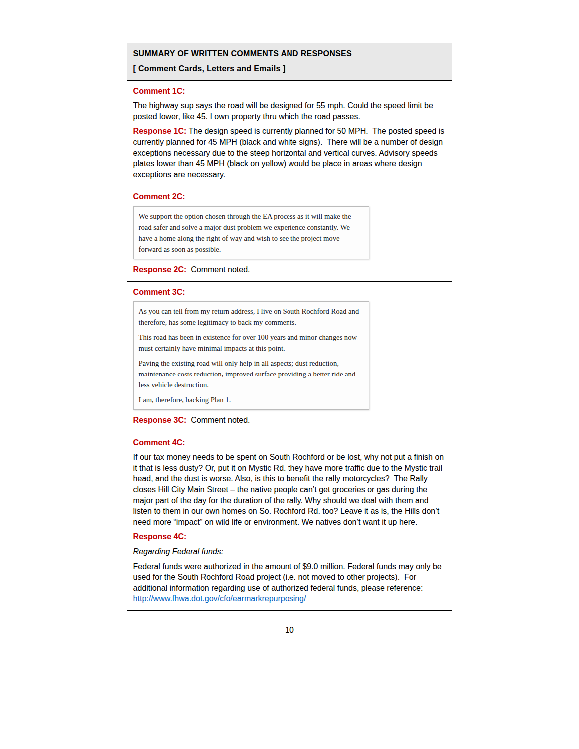SUMMARY OF WRITTEN COMMENTS AND RESPONSES
[ Comment Cards, Letters and Emails ]
Comment 1C:
The highway sup says the road will be designed for 55 mph. Could the speed limit be posted lower, like 45. I own property thru which the road passes.
Response 1C: The design speed is currently planned for 50 MPH. The posted speed is currently planned for 45 MPH (black and white signs). There will be a number of design exceptions necessary due to the steep horizontal and vertical curves. Advisory speeds plates lower than 45 MPH (black on yellow) would be place in areas where design exceptions are necessary.
Comment 2C:
We support the option chosen through the EA process as it will make the road safer and solve a major dust problem we experience constantly. We have a home along the right of way and wish to see the project move forward as soon as possible.
Response 2C: Comment noted.
Comment 3C:
As you can tell from my return address, I live on South Rochford Road and therefore, has some legitimacy to back my comments.
This road has been in existence for over 100 years and minor changes now must certainly have minimal impacts at this point.
Paving the existing road will only help in all aspects; dust reduction, maintenance costs reduction, improved surface providing a better ride and less vehicle destruction.
I am, therefore, backing Plan 1.
Response 3C: Comment noted.
Comment 4C:
If our tax money needs to be spent on South Rochford or be lost, why not put a finish on it that is less dusty? Or, put it on Mystic Rd. they have more traffic due to the Mystic trail head, and the dust is worse. Also, is this to benefit the rally motorcycles? The Rally closes Hill City Main Street – the native people can’t get groceries or gas during the major part of the day for the duration of the rally. Why should we deal with them and listen to them in our own homes on So. Rochford Rd. too? Leave it as is, the Hills don’t need more “impact” on wild life or environment. We natives don’t want it up here.
Response 4C:
Regarding Federal funds:
Federal funds were authorized in the amount of $9.0 million. Federal funds may only be used for the South Rochford Road project (i.e. not moved to other projects). For additional information regarding use of authorized federal funds, please reference:
http://www.fhwa.dot.gov/cfo/earmarkrepurposing/
10